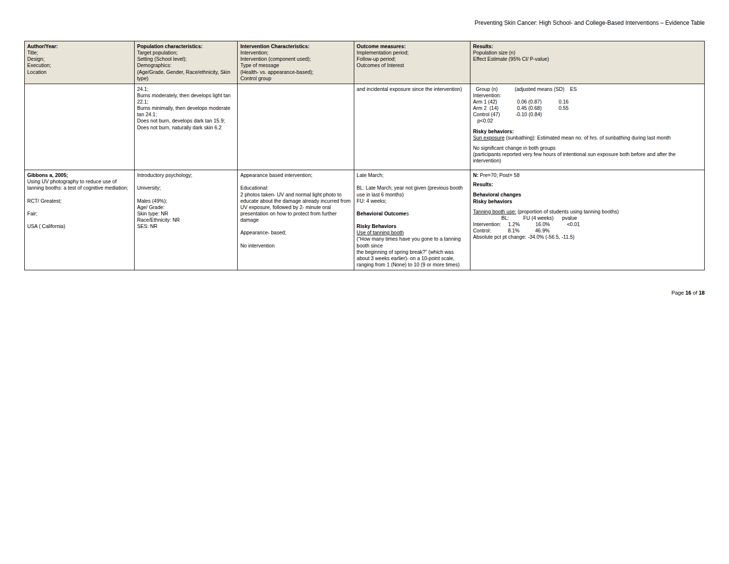Preventing Skin Cancer: High School- and College-Based Interventions – Evidence Table
| Author/Year: Title; Design; Execution; Location | Population characteristics: Target population; Setting (School level); Demographics: (Age/Grade, Gender, Race/ethnicity, Skin type) | Intervention Characteristics: Intervention; Intervention (component used); Type of message (Health- vs. appearance-based); Control group | Outcome measures: Implementation period; Follow-up period; Outcomes of Interest | Results: Population size (n) Effect Estimate (95% CI/ P-value) |
| --- | --- | --- | --- | --- |
| | 24.1; Burns moderately, then develops light tan 22.1; Burns minimally, then develops moderate tan 24.1; Does not burn, develops dark tan 15.9; Does not burn, naturally dark skin 6.2 | | and incidental exposure since the intervention) | Group (n) (adjusted means (SD) ES Intervention: Arm 1 (42) 0.06 (0.87) 0.16 Arm 2 (14) 0.45 (0.68) 0.55 Control (47) -0.10 (0.84) p<0.02 Risky behaviors: Sun exposure (sunbathing): Estimated mean no. of hrs. of sunbathing during last month No significant change in both groups (participants reported very few hours of intentional sun exposure both before and after the intervention) |
| Gibbons a, 2005; Using UV photography to reduce use of tanning booths: a test of cognitive mediation; RCT/ Greatest; Fair; USA ( California) | Introductory psychology; University; Males (49%); Age/ Grade: Skin type: NR Race/Ethnicity: NR SES: NR | Appearance based intervention; Educational: 2 photos taken- UV and normal light photo to educate about the damage already incurred from UV exposure, followed by 2- minute oral presentation on how to protect from further damage Appearance- based; No intervention | Late March; BL: Late March, year not given (previous booth use in last 6 months) FU: 4 weeks; Behavioral Outcome s Risky Behaviors Use of tanning booth (“How many times have you gone to a tanning booth since the beginning of spring break?” (which was about 3 weeks earlier)- on a 10-point scale, ranging from 1 (None) to 10 (9 or more times) | N: Pre=70; Post= 58 Results: Behavioral changes Risky behaviors Tanning booth use: (proportion of students using tanning booths) BL: FU (4 weeks) pvalue Intervention: 1.2% 16.0% <0.01 Control: 8.1% 46.9% Absolute pct pt change: -34.0% (-56.5, -11.5) |
Page 16 of 18